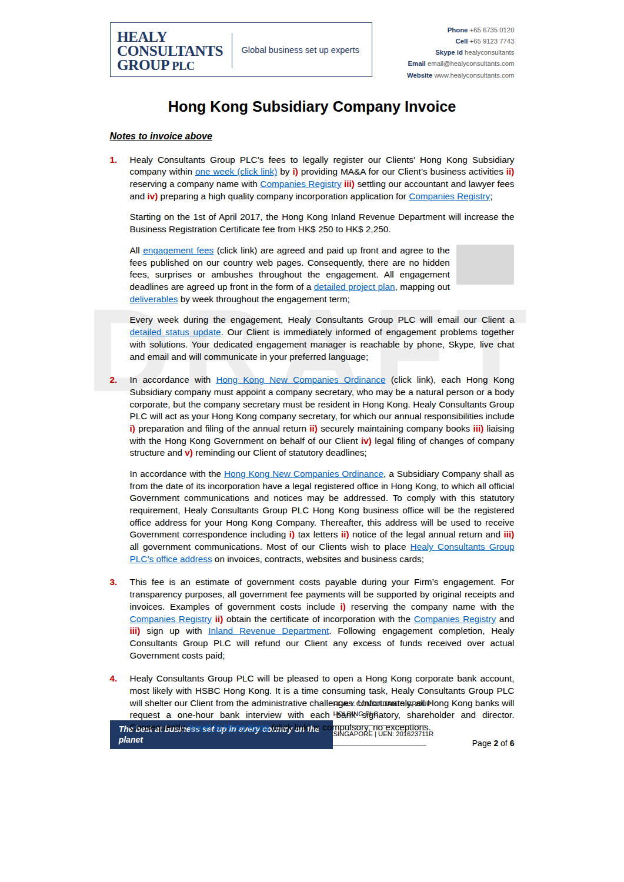DRAFT
HEALY
CONSULTANTS
GROUP PLC
Global business set up experts
Phone +65 6735 0120
Cell +65 9123 7743
Skype id healyconsultants
Email email@healyconsultants.com
Website www.healyconsultants.com
Hong Kong Subsidiary Company Invoice
Notes to invoice above
Healy Consultants Group PLC’s fees to legally register our Clients' Hong Kong Subsidiary company within one week (click link) by i) providing MA&A for our Client’s business activities ii) reserving a company name with Companies Registry iii) settling our accountant and lawyer fees and iv) preparing a high quality company incorporation application for Companies Registry;
Starting on the 1st of April 2017, the Hong Kong Inland Revenue Department will increase the Business Registration Certificate fee from HK$ 250 to HK$ 2,250.
All engagement fees (click link) are agreed and paid up front and agree to the fees published on our country web pages. Consequently, there are no hidden fees, surprises or ambushes throughout the engagement. All engagement deadlines are agreed up front in the form of a detailed project plan, mapping out deliverables by week throughout the engagement term;
Every week during the engagement, Healy Consultants Group PLC will email our Client a detailed status update. Our Client is immediately informed of engagement problems together with solutions. Your dedicated engagement manager is reachable by phone, Skype, live chat and email and will communicate in your preferred language;
In accordance with Hong Kong New Companies Ordinance (click link), each Hong Kong Subsidiary company must appoint a company secretary, who may be a natural person or a body corporate, but the company secretary must be resident in Hong Kong. Healy Consultants Group PLC will act as your Hong Kong company secretary, for which our annual responsibilities include i) preparation and filing of the annual return ii) securely maintaining company books iii) liaising with the Hong Kong Government on behalf of our Client iv) legal filing of changes of company structure and v) reminding our Client of statutory deadlines;
In accordance with the Hong Kong New Companies Ordinance, a Subsidiary Company shall as from the date of its incorporation have a legal registered office in Hong Kong, to which all official Government communications and notices may be addressed. To comply with this statutory requirement, Healy Consultants Group PLC Hong Kong business office will be the registered office address for your Hong Kong Company. Thereafter, this address will be used to receive Government correspondence including i) tax letters ii) notice of the legal annual return and iii) all government communications. Most of our Clients wish to place Healy Consultants Group PLC’s office address on invoices, contracts, websites and business cards;
This fee is an estimate of government costs payable during your Firm’s engagement. For transparency purposes, all government fee payments will be supported by original receipts and invoices. Examples of government costs include i) reserving the company name with the Companies Registry ii) obtain the certificate of incorporation with the Companies Registry and iii) sign up with Inland Revenue Department. Following engagement completion, Healy Consultants Group PLC will refund our Client any excess of funds received over actual Government costs paid;
Healy Consultants Group PLC will be pleased to open a Hong Kong corporate bank account, most likely with HSBC Hong Kong. It is a time consuming task, Healy Consultants Group PLC will shelter our Client from the administrative challenges. Unfortunately, all Hong Kong banks will request a one-hour bank interview with each bank signatory, shareholder and director. Consequently, travel to Hong Kong (click link) is compulsory, no exceptions.
The best at business set up in every country on the planet
HEALY CONSULTANTS GROUP HOLDING PLC
SINGAPORE | UEN: 201623711R
Page 2 of 6